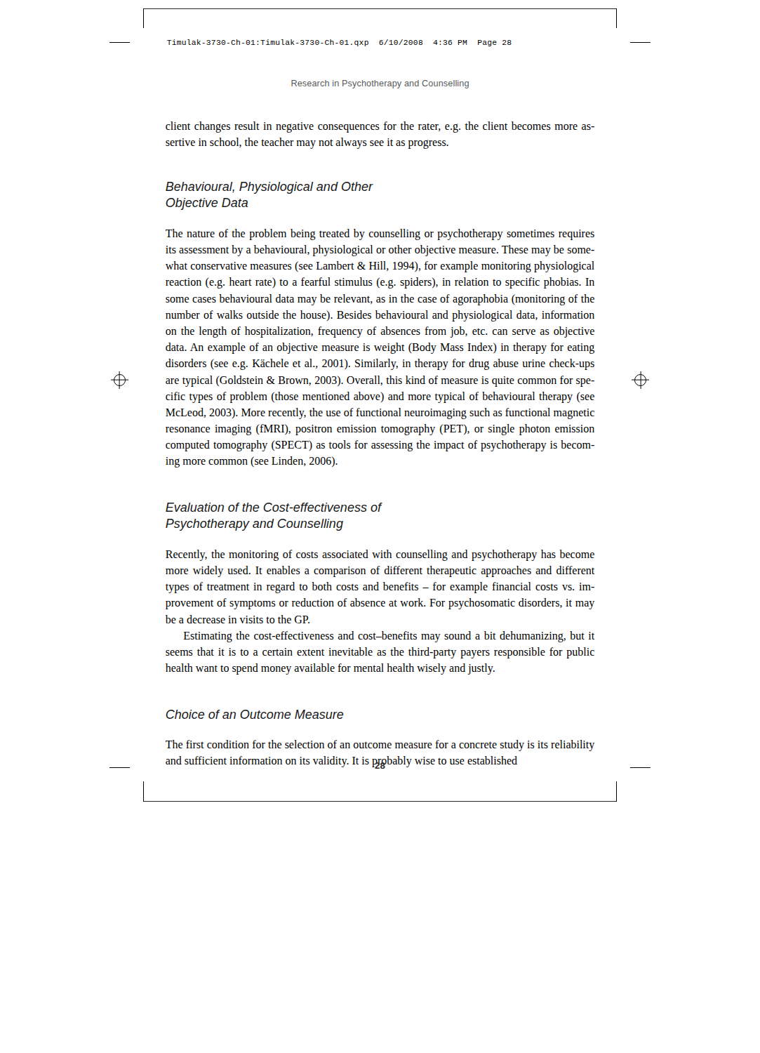Timulak-3730-Ch-01:Timulak-3730-Ch-01.qxp 6/10/2008 4:36 PM Page 28
Research in Psychotherapy and Counselling
client changes result in negative consequences for the rater, e.g. the client becomes more assertive in school, the teacher may not always see it as progress.
Behavioural, Physiological and Other
Objective Data
The nature of the problem being treated by counselling or psychotherapy sometimes requires its assessment by a behavioural, physiological or other objective measure. These may be somewhat conservative measures (see Lambert & Hill, 1994), for example monitoring physiological reaction (e.g. heart rate) to a fearful stimulus (e.g. spiders), in relation to specific phobias. In some cases behavioural data may be relevant, as in the case of agoraphobia (monitoring of the number of walks outside the house). Besides behavioural and physiological data, information on the length of hospitalization, frequency of absences from job, etc. can serve as objective data. An example of an objective measure is weight (Body Mass Index) in therapy for eating disorders (see e.g. Kächele et al., 2001). Similarly, in therapy for drug abuse urine check-ups are typical (Goldstein & Brown, 2003). Overall, this kind of measure is quite common for specific types of problem (those mentioned above) and more typical of behavioural therapy (see McLeod, 2003). More recently, the use of functional neuroimaging such as functional magnetic resonance imaging (fMRI), positron emission tomography (PET), or single photon emission computed tomography (SPECT) as tools for assessing the impact of psychotherapy is becoming more common (see Linden, 2006).
Evaluation of the Cost-effectiveness of
Psychotherapy and Counselling
Recently, the monitoring of costs associated with counselling and psychotherapy has become more widely used. It enables a comparison of different therapeutic approaches and different types of treatment in regard to both costs and benefits – for example financial costs vs. improvement of symptoms or reduction of absence at work. For psychosomatic disorders, it may be a decrease in visits to the GP.
Estimating the cost-effectiveness and cost–benefits may sound a bit dehumanizing, but it seems that it is to a certain extent inevitable as the third-party payers responsible for public health want to spend money available for mental health wisely and justly.
Choice of an Outcome Measure
The first condition for the selection of an outcome measure for a concrete study is its reliability and sufficient information on its validity. It is probably wise to use established
28